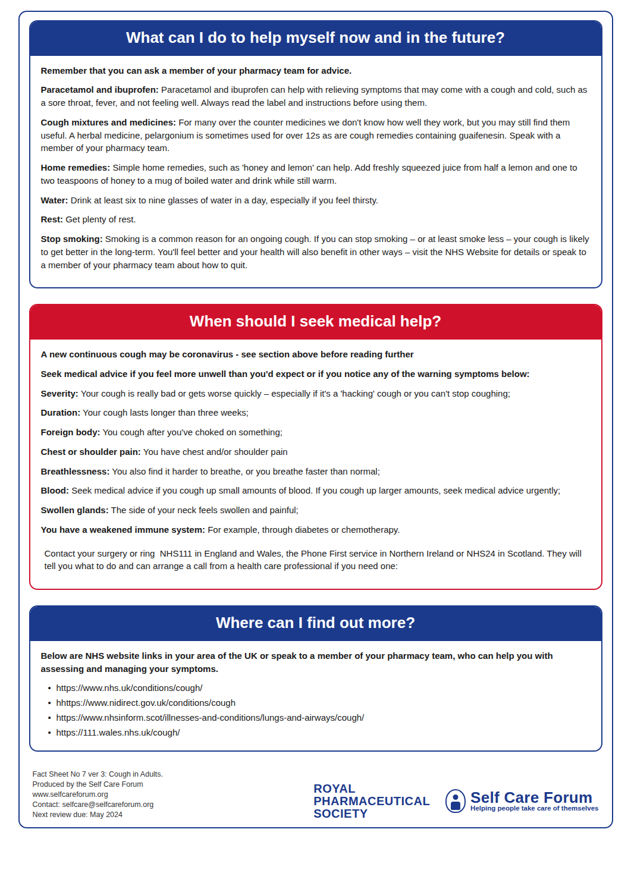What can I do to help myself now and in the future?
Remember that you can ask a member of your pharmacy team for advice.
Paracetamol and ibuprofen: Paracetamol and ibuprofen can help with relieving symptoms that may come with a cough and cold, such as a sore throat, fever, and not feeling well. Always read the label and instructions before using them.
Cough mixtures and medicines: For many over the counter medicines we don't know how well they work, but you may still find them useful. A herbal medicine, pelargonium is sometimes used for over 12s as are cough remedies containing guaifenesin. Speak with a member of your pharmacy team.
Home remedies: Simple home remedies, such as 'honey and lemon' can help. Add freshly squeezed juice from half a lemon and one to two teaspoons of honey to a mug of boiled water and drink while still warm.
Water: Drink at least six to nine glasses of water in a day, especially if you feel thirsty.
Rest: Get plenty of rest.
Stop smoking: Smoking is a common reason for an ongoing cough. If you can stop smoking – or at least smoke less – your cough is likely to get better in the long-term. You'll feel better and your health will also benefit in other ways – visit the NHS Website for details or speak to a member of your pharmacy team about how to quit.
When should I seek medical help?
A new continuous cough may be coronavirus - see section above before reading further
Seek medical advice if you feel more unwell than you'd expect or if you notice any of the warning symptoms below:
Severity: Your cough is really bad or gets worse quickly – especially if it's a 'hacking' cough or you can't stop coughing;
Duration: Your cough lasts longer than three weeks;
Foreign body: You cough after you've choked on something;
Chest or shoulder pain: You have chest and/or shoulder pain
Breathlessness: You also find it harder to breathe, or you breathe faster than normal;
Blood: Seek medical advice if you cough up small amounts of blood. If you cough up larger amounts, seek medical advice urgently;
Swollen glands: The side of your neck feels swollen and painful;
You have a weakened immune system: For example, through diabetes or chemotherapy.
Contact your surgery or ring NHS111 in England and Wales, the Phone First service in Northern Ireland or NHS24 in Scotland. They will tell you what to do and can arrange a call from a health care professional if you need one:
Where can I find out more?
Below are NHS website links in your area of the UK or speak to a member of your pharmacy team, who can help you with assessing and managing your symptoms.
https://www.nhs.uk/conditions/cough/
hhttps://www.nidirect.gov.uk/conditions/cough
https://www.nhsinform.scot/illnesses-and-conditions/lungs-and-airways/cough/
https://111.wales.nhs.uk/cough/
Fact Sheet No 7 ver 3: Cough in Adults.
Produced by the Self Care Forum
www.selfcareforum.org
Contact: selfcare@selfcareforum.org
Next review due: May 2024
ROYAL
PHARMACEUTICAL
SOCIETY
Self Care Forum
Helping people take care of themselves